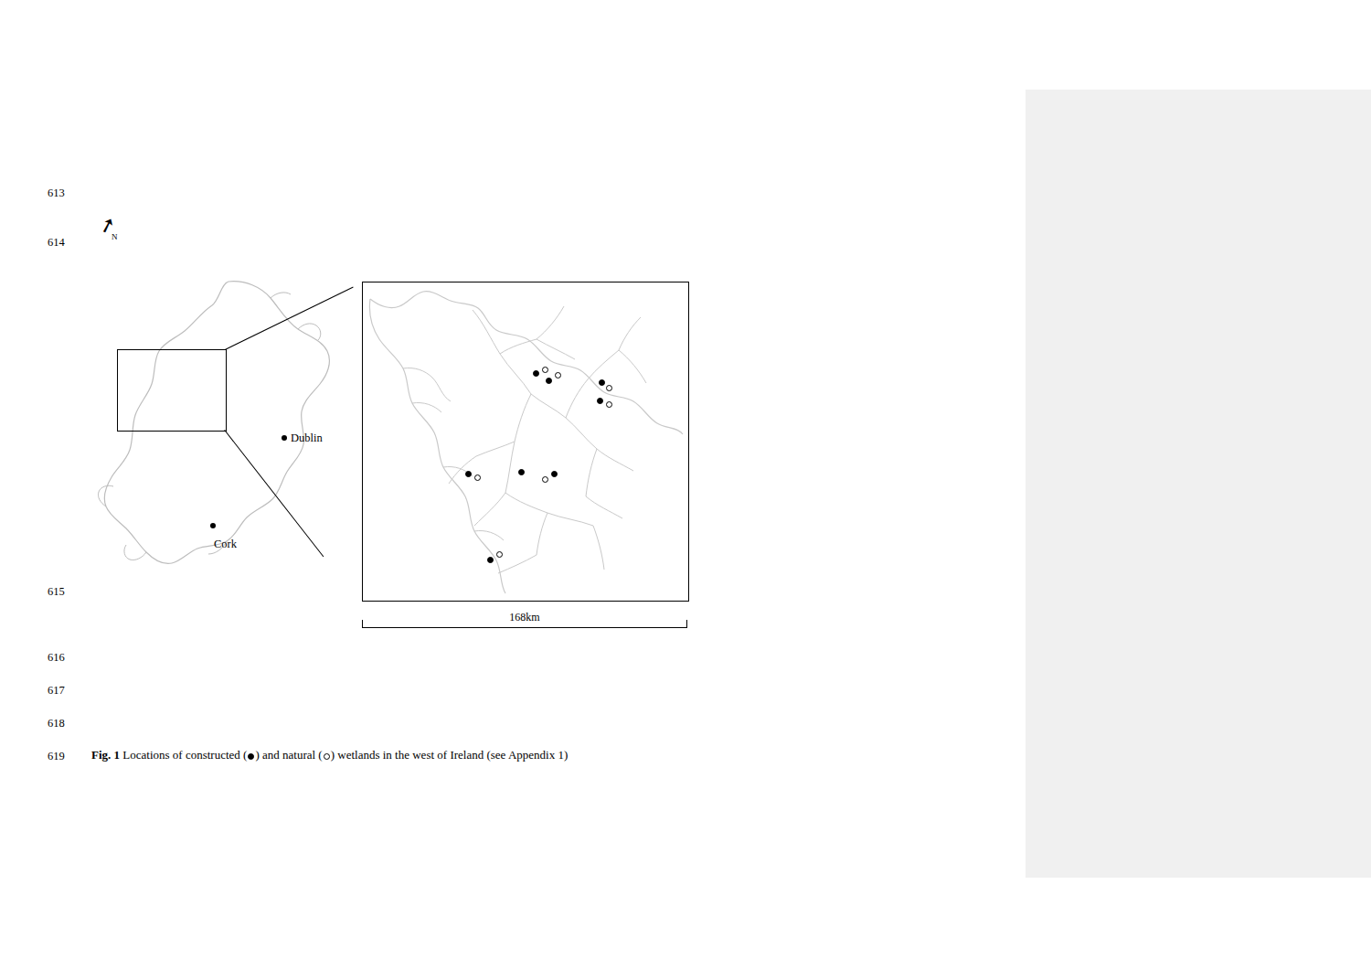613
614
615
616
617
618
619
➚
N
Dublin
Cork
168km
Fig. 1 Locations of constructed ( ) and natural ( ) wetlands in the west of Ireland (see Appendix 1)